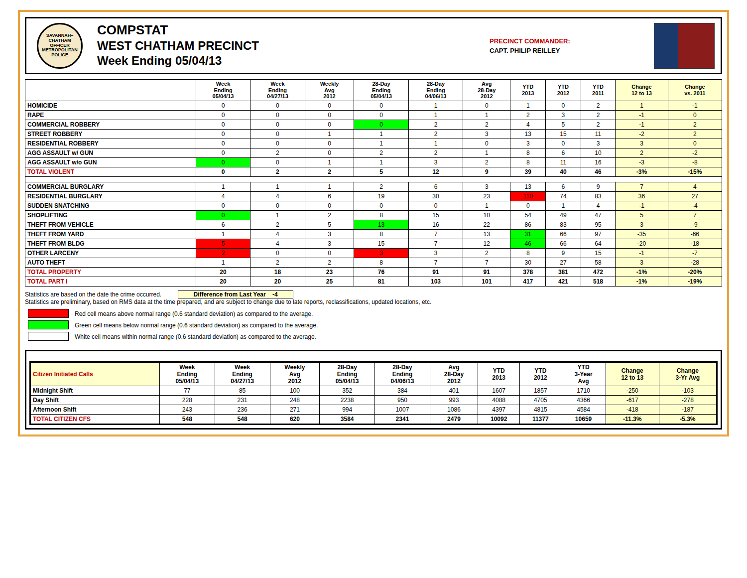SAVANNAH–CHATHAM
OFFICER
METROPOLITAN
POLICE
COMPSTAT
WEST CHATHAM PRECINCT
Week Ending 05/04/13
PRECINCT COMMANDER:
CAPT. PHILIP REILLEY
| | Week Ending 05/04/13 | Week Ending 04/27/13 | Weekly Avg 2012 | 28-Day Ending 05/04/13 | 28-Day Ending 04/06/13 | Avg 28-Day 2012 | YTD 2013 | YTD 2012 | YTD 2011 | Change 12 to 13 | Change vs. 2011 |
| --- | --- | --- | --- | --- | --- | --- | --- | --- | --- | --- | --- |
| HOMICIDE | 0 | 0 | 0 | 0 | 1 | 0 | 1 | 0 | 2 | 1 | -1 |
| RAPE | 0 | 0 | 0 | 0 | 1 | 1 | 2 | 3 | 2 | -1 | 0 |
| COMMERCIAL ROBBERY | 0 | 0 | 0 | 0 | 2 | 2 | 4 | 5 | 2 | -1 | 2 |
| STREET ROBBERY | 0 | 0 | 1 | 1 | 2 | 3 | 13 | 15 | 11 | -2 | 2 |
| RESIDENTIAL ROBBERY | 0 | 0 | 0 | 1 | 1 | 0 | 3 | 0 | 3 | 3 | 0 |
| AGG ASSAULT w/ GUN | 0 | 2 | 0 | 2 | 2 | 1 | 8 | 6 | 10 | 2 | -2 |
| AGG ASSAULT w/o GUN | 0 | 0 | 1 | 1 | 3 | 2 | 8 | 11 | 16 | -3 | -8 |
| TOTAL VIOLENT | 0 | 2 | 2 | 5 | 12 | 9 | 39 | 40 | 46 | -3% | -15% |
| COMMERCIAL BURGLARY | 1 | 1 | 1 | 2 | 6 | 3 | 13 | 6 | 9 | 7 | 4 |
| RESIDENTIAL BURGLARY | 4 | 4 | 6 | 19 | 30 | 23 | 110 | 74 | 83 | 36 | 27 |
| SUDDEN SNATCHING | 0 | 0 | 0 | 0 | 0 | 1 | 0 | 1 | 4 | -1 | -4 |
| SHOPLIFTING | 0 | 1 | 2 | 8 | 15 | 10 | 54 | 49 | 47 | 5 | 7 |
| THEFT FROM VEHICLE | 6 | 2 | 5 | 13 | 16 | 22 | 86 | 83 | 95 | 3 | -9 |
| THEFT FROM YARD | 1 | 4 | 3 | 8 | 7 | 13 | 31 | 66 | 97 | -35 | -66 |
| THEFT FROM BLDG | 5 | 4 | 3 | 15 | 7 | 12 | 46 | 66 | 64 | -20 | -18 |
| OTHER LARCENY | 2 | 0 | 0 | 3 | 3 | 2 | 8 | 9 | 15 | -1 | -7 |
| AUTO THEFT | 1 | 2 | 2 | 8 | 7 | 7 | 30 | 27 | 58 | 3 | -28 |
| TOTAL PROPERTY | 20 | 18 | 23 | 76 | 91 | 91 | 378 | 381 | 472 | -1% | -20% |
| TOTAL PART I | 20 | 20 | 25 | 81 | 103 | 101 | 417 | 421 | 518 | -1% | -19% |
Statistics are based on the date the crime occurred. Difference from Last Year -4
Statistics are preliminary, based on RMS data at the time prepared, and are subject to change due to late reports, reclassifications, updated locations, etc.
| | Red cell means above normal range (0.6 standard deviation) as compared to the average. |
| | Green cell means below normal range (0.6 standard deviation) as compared to the average. |
| | White cell means within normal range (0.6 standard deviation) as compared to the average. |
| Citizen Initiated Calls | Week Ending 05/04/13 | Week Ending 04/27/13 | Weekly Avg 2012 | 28-Day Ending 05/04/13 | 28-Day Ending 04/06/13 | Avg 28-Day 2012 | YTD 2013 | YTD 2012 | YTD 3-Year Avg | Change 12 to 13 | Change 3-Yr Avg |
| --- | --- | --- | --- | --- | --- | --- | --- | --- | --- | --- | --- |
| Midnight Shift | 77 | 85 | 100 | 352 | 384 | 401 | 1607 | 1857 | 1710 | -250 | -103 |
| Day Shift | 228 | 231 | 248 | 2238 | 950 | 993 | 4088 | 4705 | 4366 | -617 | -278 |
| Afternoon Shift | 243 | 236 | 271 | 994 | 1007 | 1086 | 4397 | 4815 | 4584 | -418 | -187 |
| TOTAL CITIZEN CFS | 548 | 548 | 620 | 3584 | 2341 | 2479 | 10092 | 11377 | 10659 | -11.3% | -5.3% |